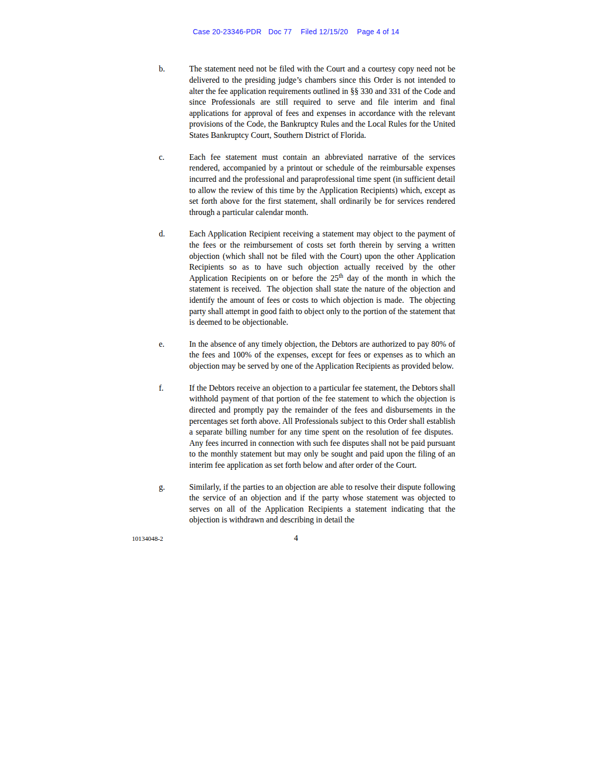Case 20-23346-PDR Doc 77 Filed 12/15/20 Page 4 of 14
b.
The statement need not be filed with the Court and a courtesy copy need not be delivered to the presiding judge’s chambers since this Order is not intended to alter the fee application requirements outlined in §§ 330 and 331 of the Code and since Professionals are still required to serve and file interim and final applications for approval of fees and expenses in accordance with the relevant provisions of the Code, the Bankruptcy Rules and the Local Rules for the United States Bankruptcy Court, Southern District of Florida.
c.
Each fee statement must contain an abbreviated narrative of the services rendered, accompanied by a printout or schedule of the reimbursable expenses incurred and the professional and paraprofessional time spent (in sufficient detail to allow the review of this time by the Application Recipients) which, except as set forth above for the first statement, shall ordinarily be for services rendered through a particular calendar month.
d.
Each Application Recipient receiving a statement may object to the payment of the fees or the reimbursement of costs set forth therein by serving a written objection (which shall not be filed with the Court) upon the other Application Recipients so as to have such objection actually received by the other Application Recipients on or before the 25th day of the month in which the statement is received. The objection shall state the nature of the objection and identify the amount of fees or costs to which objection is made. The objecting party shall attempt in good faith to object only to the portion of the statement that is deemed to be objectionable.
e.
In the absence of any timely objection, the Debtors are authorized to pay 80% of the fees and 100% of the expenses, except for fees or expenses as to which an objection may be served by one of the Application Recipients as provided below.
f.
If the Debtors receive an objection to a particular fee statement, the Debtors shall withhold payment of that portion of the fee statement to which the objection is directed and promptly pay the remainder of the fees and disbursements in the percentages set forth above. All Professionals subject to this Order shall establish a separate billing number for any time spent on the resolution of fee disputes. Any fees incurred in connection with such fee disputes shall not be paid pursuant to the monthly statement but may only be sought and paid upon the filing of an interim fee application as set forth below and after order of the Court.
g.
Similarly, if the parties to an objection are able to resolve their dispute following the service of an objection and if the party whose statement was objected to serves on all of the Application Recipients a statement indicating that the objection is withdrawn and describing in detail the
10134048-2
4